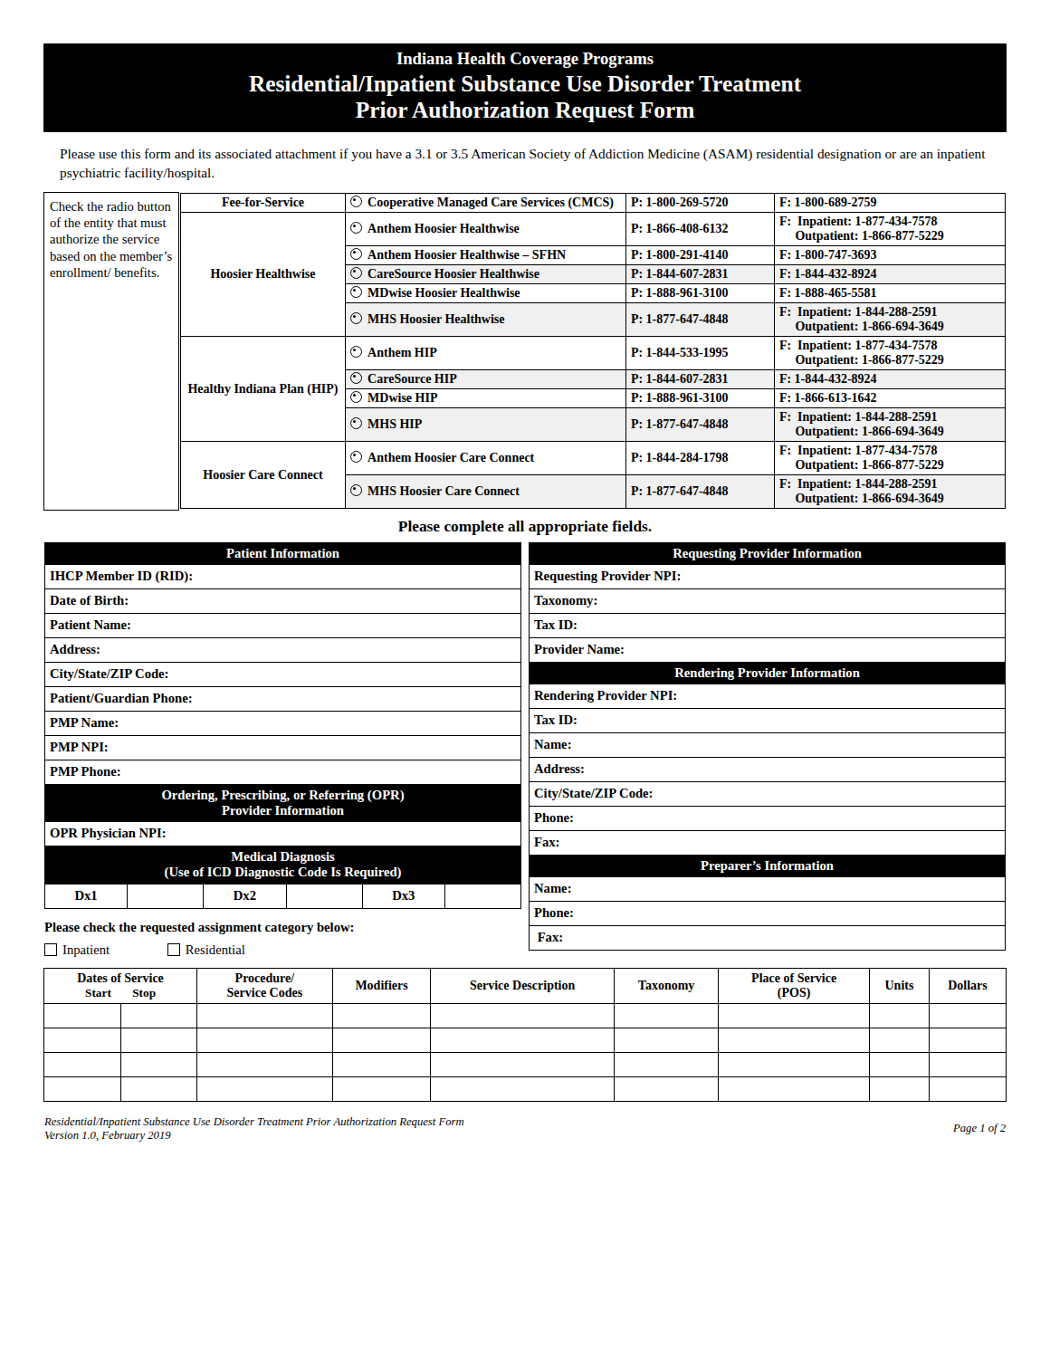Indiana Health Coverage Programs
Residential/Inpatient Substance Use Disorder Treatment
Prior Authorization Request Form
Please use this form and its associated attachment if you have a 3.1 or 3.5 American Society of Addiction Medicine (ASAM) residential designation or are an inpatient psychiatric facility/hospital.
| Check the radio button of the entity that must authorize the service based on the member’s enrollment/ benefits. | / Fee-for-Service / Cooperative Managed Care Services (CMCS) / P: 1-800-269-5720 / F: 1-800-689-2759 / / Hoosier Healthwise / Anthem Hoosier Healthwise / P: 1-866-408-6132 / F: Inpatient: 1-877-434-7578 Outpatient: 1-866-877-5229 / / Anthem Hoosier Healthwise – SFHN / P: 1-800-291-4140 / F: 1-800-747-3693 / / CareSource Hoosier Healthwise / P: 1-844-607-2831 / F: 1-844-432-8924 / / MDwise Hoosier Healthwise / P: 1-888-961-3100 / F: 1-888-465-5581 / / MHS Hoosier Healthwise / P: 1-877-647-4848 / F: Inpatient: 1-844-288-2591 Outpatient: 1-866-694-3649 / / Healthy Indiana Plan (HIP) / Anthem HIP / P: 1-844-533-1995 / F: Inpatient: 1-877-434-7578 Outpatient: 1-866-877-5229 / / CareSource HIP / P: 1-844-607-2831 / F: 1-844-432-8924 / / MDwise HIP / P: 1-888-961-3100 / F: 1-866-613-1642 / / MHS HIP / P: 1-877-647-4848 / F: Inpatient: 1-844-288-2591 Outpatient: 1-866-694-3649 / / Hoosier Care Connect / Anthem Hoosier Care Connect / P: 1-844-284-1798 / F: Inpatient: 1-877-434-7578 Outpatient: 1-866-877-5229 / / MHS Hoosier Care Connect / P: 1-877-647-4848 / F: Inpatient: 1-844-288-2591 Outpatient: 1-866-694-3649 / |
Please complete all appropriate fields.
| / Patient Information / / --- / / IHCP Member ID (RID): / / Date of Birth: / / Patient Name: / / Address: / / City/State/ZIP Code: / / Patient/Guardian Phone: / / PMP Name: / / PMP NPI: / / PMP Phone: / / Ordering, Prescribing, or Referring (OPR) Provider Information / / OPR Physician NPI: / / Medical Diagnosis (Use of ICD Diagnostic Code Is Required) / / Dx1 / / Dx2 / / Dx3 / / Please check the requested assignment category below: Inpatient Residential | / Requesting Provider Information / / --- / / Requesting Provider NPI: / / Taxonomy: / / Tax ID: / / Provider Name: / / Rendering Provider Information / / Rendering Provider NPI: / / Tax ID: / / Name: / / Address: / / City/State/ZIP Code: / / Phone: / / Fax: / / Preparer’s Information / / Name: / / Phone: / / Fax: / |
| Dates of Service Start Stop | Procedure/ Service Codes | Modifiers | Service Description | Taxonomy | Place of Service (POS) | Units | Dollars |
| --- | --- | --- | --- | --- | --- | --- | --- |
| Residential/Inpatient Substance Use Disorder Treatment Prior Authorization Request Form Version 1.0, February 2019 | Page 1 of 2 |